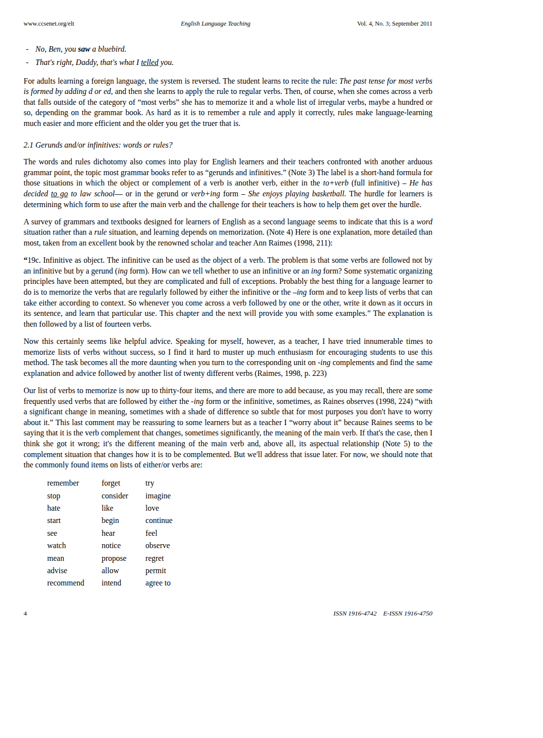www.ccsenet.org/elt English Language Teaching Vol. 4, No. 3; September 2011
No, Ben, you saw a bluebird.
That's right, Daddy, that's what I telled you.
For adults learning a foreign language, the system is reversed. The student learns to recite the rule: The past tense for most verbs is formed by adding d or ed, and then she learns to apply the rule to regular verbs. Then, of course, when she comes across a verb that falls outside of the category of “most verbs” she has to memorize it and a whole list of irregular verbs, maybe a hundred or so, depending on the grammar book. As hard as it is to remember a rule and apply it correctly, rules make language-learning much easier and more efficient and the older you get the truer that is.
2.1 Gerunds and/or infinitives: words or rules?
The words and rules dichotomy also comes into play for English learners and their teachers confronted with another arduous grammar point, the topic most grammar books refer to as “gerunds and infinitives.” (Note 3) The label is a short-hand formula for those situations in which the object or complement of a verb is another verb, either in the to+verb (full infinitive) – He has decided to go to law school— or in the gerund or verb+ing form – She enjoys playing basketball. The hurdle for learners is determining which form to use after the main verb and the challenge for their teachers is how to help them get over the hurdle.
A survey of grammars and textbooks designed for learners of English as a second language seems to indicate that this is a word situation rather than a rule situation, and learning depends on memorization. (Note 4) Here is one explanation, more detailed than most, taken from an excellent book by the renowned scholar and teacher Ann Raimes (1998, 211):
“19c. Infinitive as object. The infinitive can be used as the object of a verb. The problem is that some verbs are followed not by an infinitive but by a gerund (ing form). How can we tell whether to use an infinitive or an ing form? Some systematic organizing principles have been attempted, but they are complicated and full of exceptions. Probably the best thing for a language learner to do is to memorize the verbs that are regularly followed by either the infinitive or the –ing form and to keep lists of verbs that can take either according to context. So whenever you come across a verb followed by one or the other, write it down as it occurs in its sentence, and learn that particular use. This chapter and the next will provide you with some examples.” The explanation is then followed by a list of fourteen verbs.
Now this certainly seems like helpful advice. Speaking for myself, however, as a teacher, I have tried innumerable times to memorize lists of verbs without success, so I find it hard to muster up much enthusiasm for encouraging students to use this method. The task becomes all the more daunting when you turn to the corresponding unit on -ing complements and find the same explanation and advice followed by another list of twenty different verbs (Raimes, 1998, p. 223)
Our list of verbs to memorize is now up to thirty-four items, and there are more to add because, as you may recall, there are some frequently used verbs that are followed by either the -ing form or the infinitive, sometimes, as Raines observes (1998, 224) “with a significant change in meaning, sometimes with a shade of difference so subtle that for most purposes you don't have to worry about it.” This last comment may be reassuring to some learners but as a teacher I “worry about it” because Raines seems to be saying that it is the verb complement that changes, sometimes significantly, the meaning of the main verb. If that's the case, then I think she got it wrong; it's the different meaning of the main verb and, above all, its aspectual relationship (Note 5) to the complement situation that changes how it is to be complemented. But we'll address that issue later. For now, we should note that the commonly found items on lists of either/or verbs are:
| remember | forget | try |
| stop | consider | imagine |
| hate | like | love |
| start | begin | continue |
| see | hear | feel |
| watch | notice | observe |
| mean | propose | regret |
| advise | allow | permit |
| recommend | intend | agree to |
4 ISSN 1916-4742 E-ISSN 1916-4750